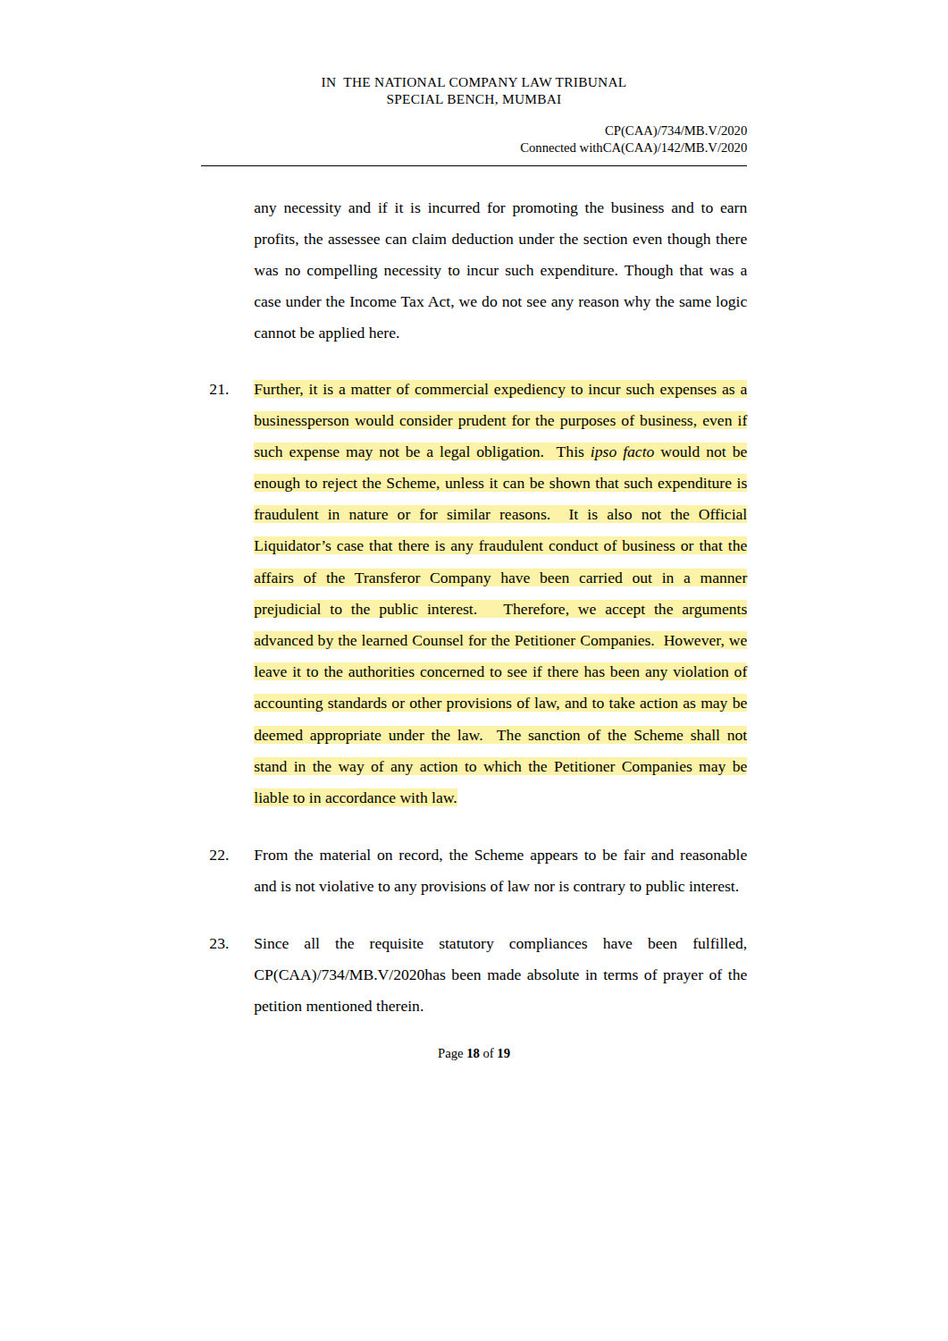IN THE NATIONAL COMPANY LAW TRIBUNAL
SPECIAL BENCH, MUMBAI
CP(CAA)/734/MB.V/2020
Connected withCA(CAA)/142/MB.V/2020
any necessity and if it is incurred for promoting the business and to earn profits, the assessee can claim deduction under the section even though there was no compelling necessity to incur such expenditure. Though that was a case under the Income Tax Act, we do not see any reason why the same logic cannot be applied here.
21.
Further, it is a matter of commercial expediency to incur such expenses as a businessperson would consider prudent for the purposes of business, even if such expense may not be a legal obligation. This ipso facto would not be enough to reject the Scheme, unless it can be shown that such expenditure is fraudulent in nature or for similar reasons. It is also not the Official Liquidator’s case that there is any fraudulent conduct of business or that the affairs of the Transferor Company have been carried out in a manner prejudicial to the public interest. Therefore, we accept the arguments advanced by the learned Counsel for the Petitioner Companies. However, we leave it to the authorities concerned to see if there has been any violation of accounting standards or other provisions of law, and to take action as may be deemed appropriate under the law. The sanction of the Scheme shall not stand in the way of any action to which the Petitioner Companies may be liable to in accordance with law.
22.
From the material on record, the Scheme appears to be fair and reasonable and is not violative to any provisions of law nor is contrary to public interest.
23.
Since all the requisite statutory compliances have been fulfilled, CP(CAA)/734/MB.V/2020has been made absolute in terms of prayer of the petition mentioned therein.
Page 18 of 19